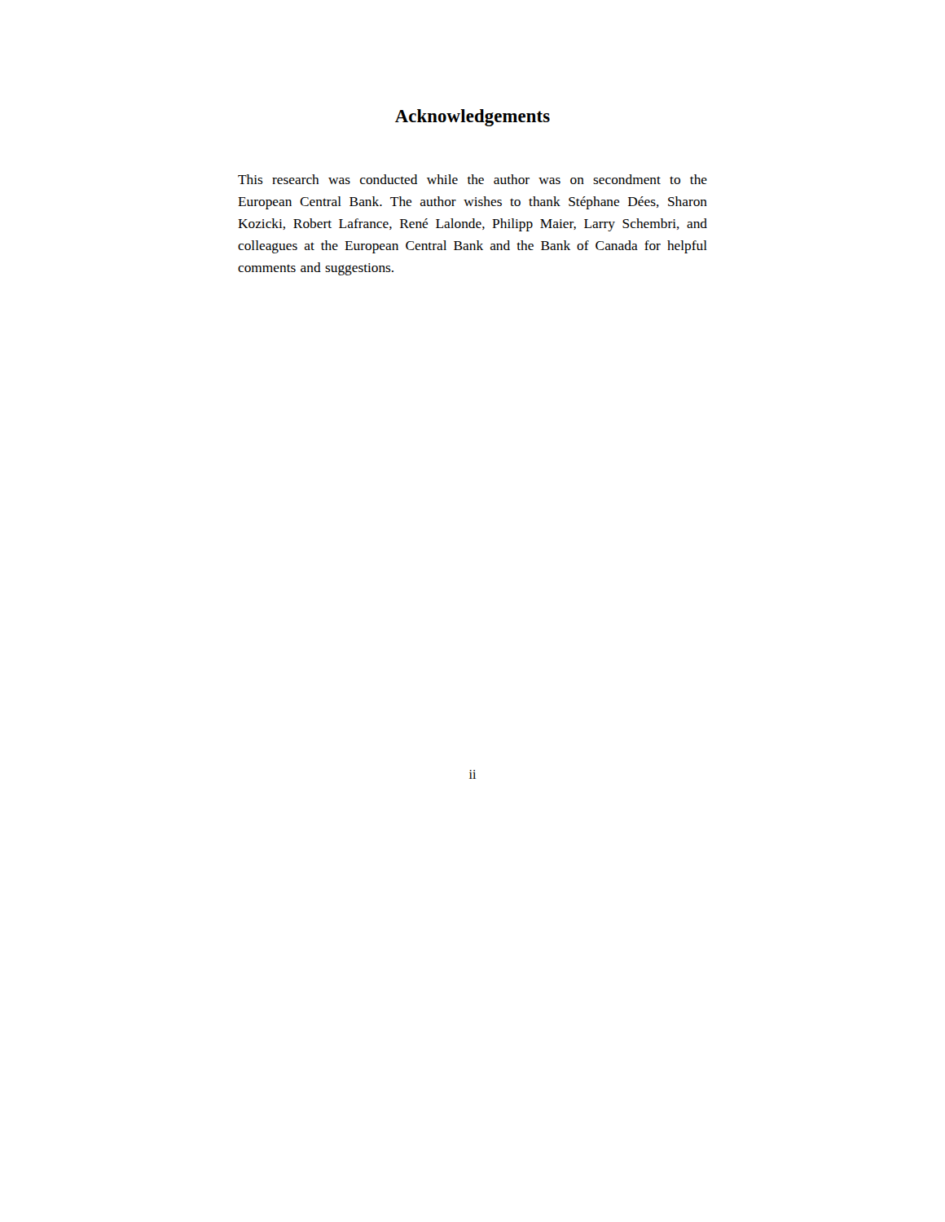Acknowledgements
This research was conducted while the author was on secondment to the European Central Bank. The author wishes to thank Stéphane Dées, Sharon Kozicki, Robert Lafrance, René Lalonde, Philipp Maier, Larry Schembri, and colleagues at the European Central Bank and the Bank of Canada for helpful comments and suggestions.
ii